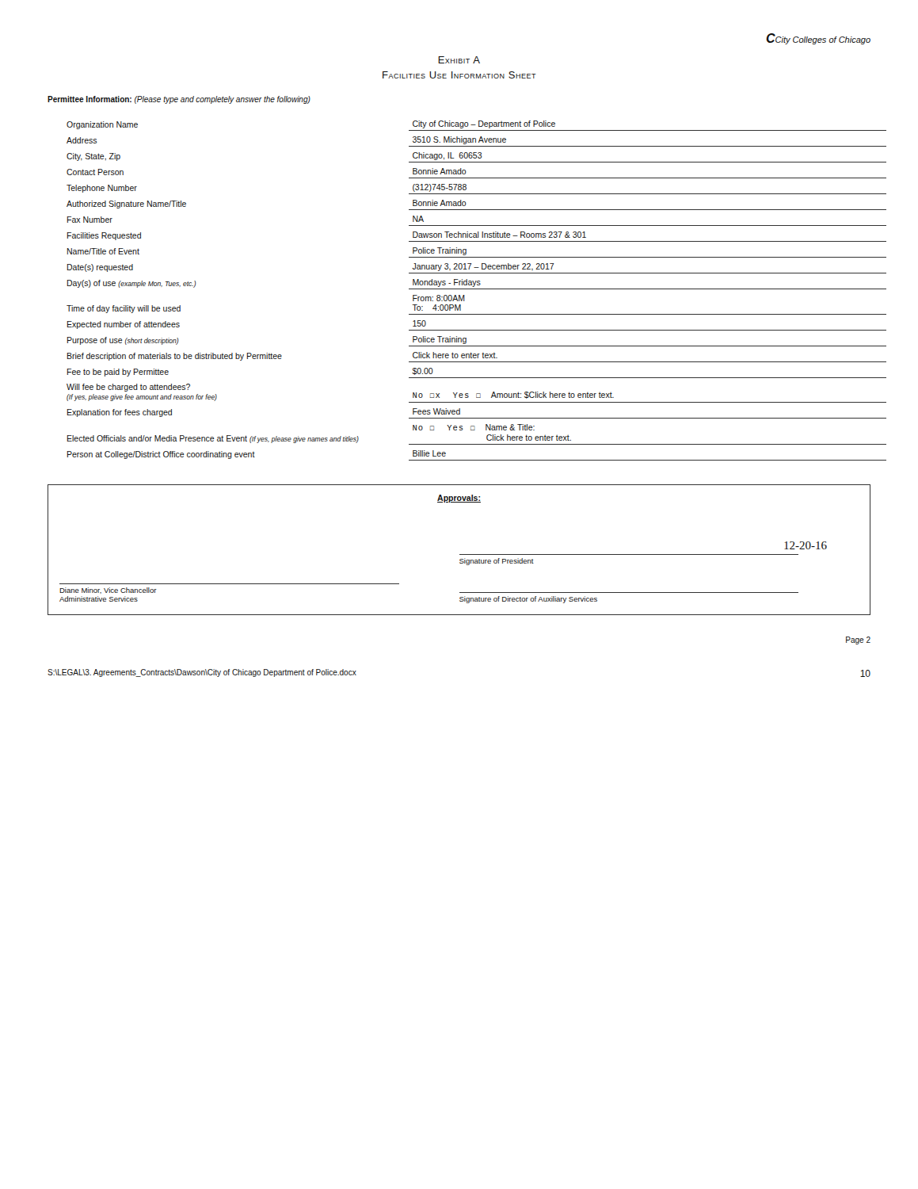CCity Colleges of Chicago
Exhibit A
Facilities Use Information Sheet
Permittee Information: (Please type and completely answer the following)
| Organization Name | City of Chicago – Department of Police |
| Address | 3510 S. Michigan Avenue |
| City, State, Zip | Chicago, IL 60653 |
| Contact Person | Bonnie Amado |
| Telephone Number | (312)745-5788 |
| Authorized Signature Name/Title | Bonnie Amado |
| Fax Number | NA |
| Facilities Requested | Dawson Technical Institute – Rooms 237 & 301 |
| Name/Title of Event | Police Training |
| Date(s) requested | January 3, 2017 – December 22, 2017 |
| Day(s) of use (example Mon, Tues, etc.) | Mondays - Fridays |
| Time of day facility will be used | From: 8:00AM To: 4:00PM |
| Expected number of attendees | 150 |
| Purpose of use (short description) | Police Training |
| Brief description of materials to be distributed by Permittee | Click here to enter text. |
| Fee to be paid by Permittee | $0.00 |
| Will fee be charged to attendees? (If yes, please give fee amount and reason for fee) | No ☐x Yes ☐ Amount: $Click here to enter text. |
| Explanation for fees charged | Fees Waived |
| Elected Officials and/or Media Presence at Event (If yes, please give names and titles) | No ☐ Yes ☐ Name & Title: Click here to enter text. |
| Person at College/District Office coordinating event | Billie Lee |
Approvals:
Diane Minor, Vice Chancellor
Administrative Services
12-20-16
Signature of President
Signature of Director of Auxiliary Services
Page 2
S:\LEGAL\3. Agreements_Contracts\Dawson\City of Chicago Department of Police.docx 10